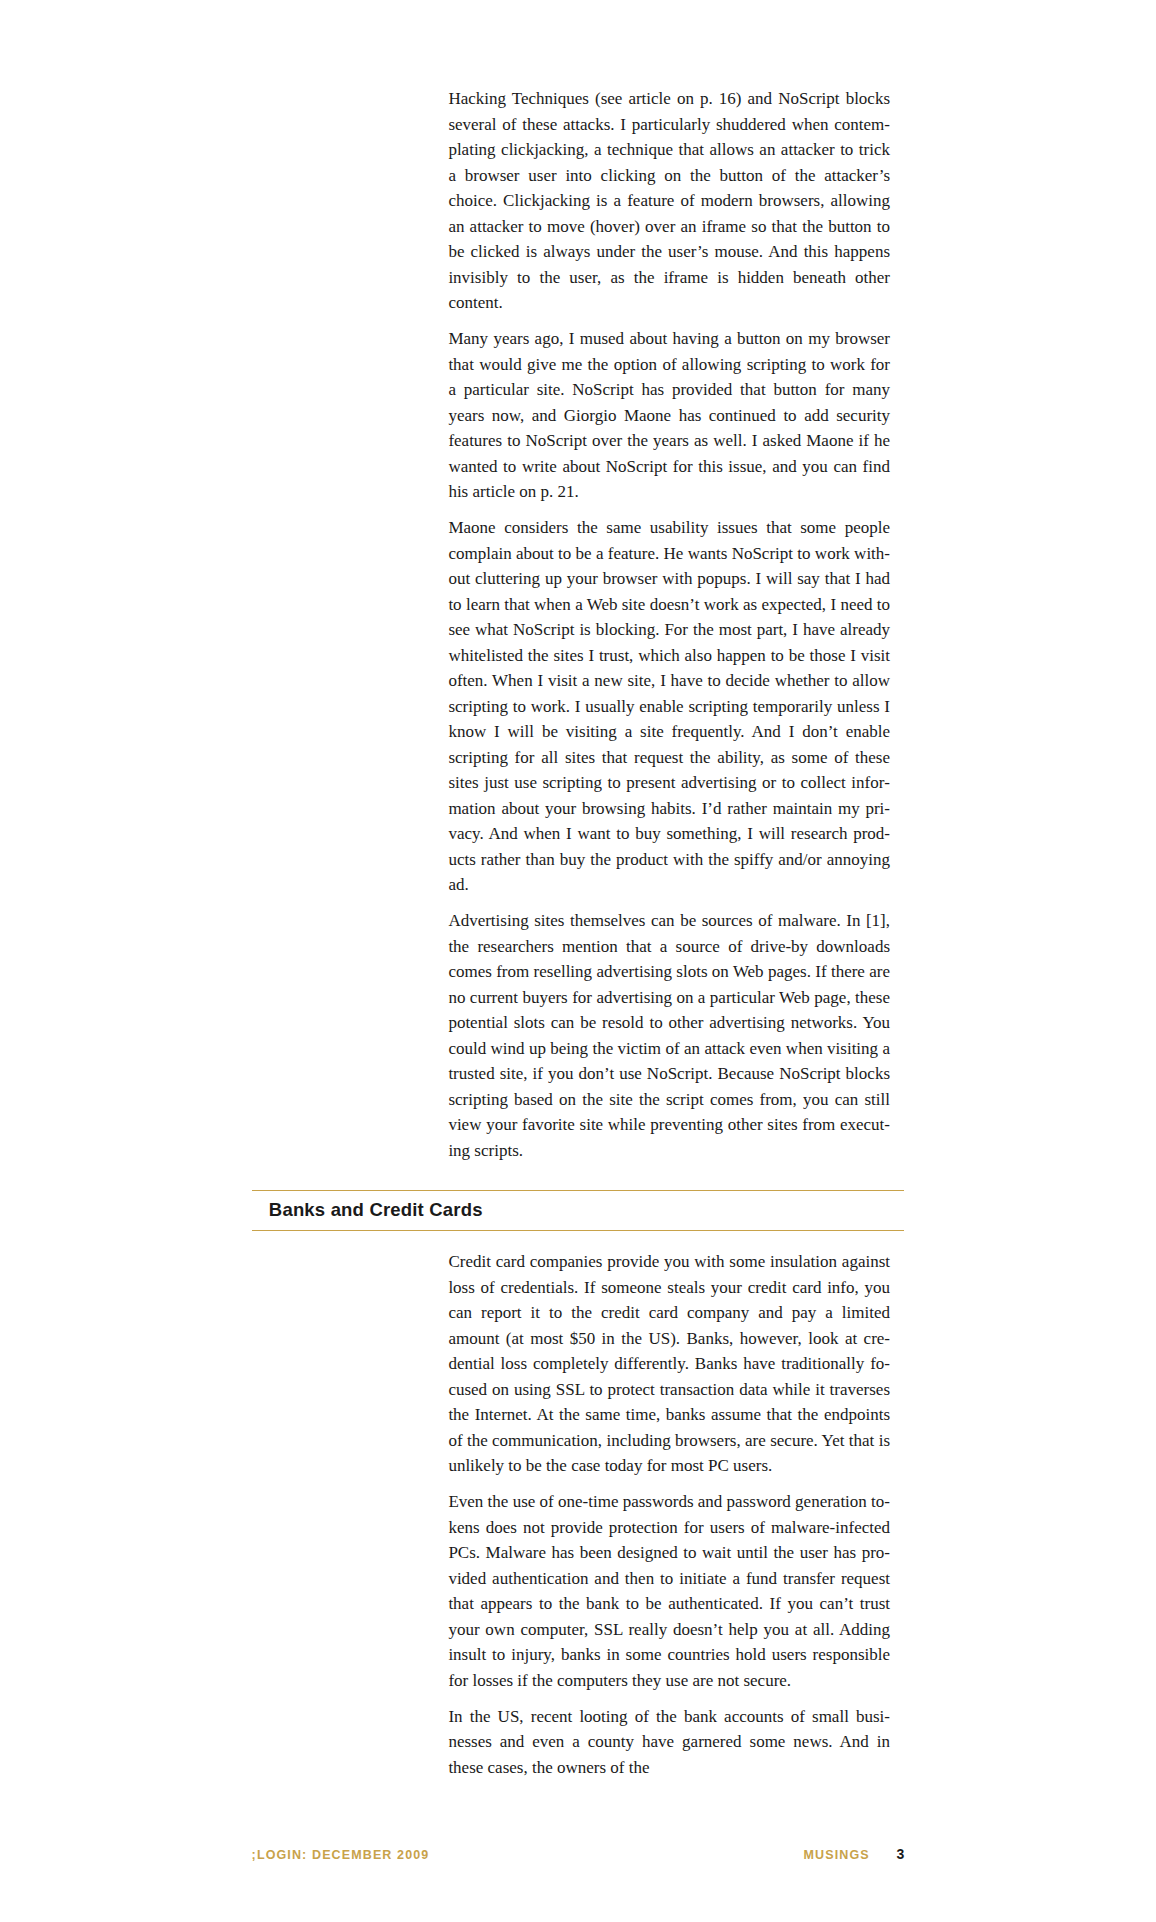Hacking Techniques (see article on p. 16) and NoScript blocks several of these attacks. I particularly shuddered when contemplating clickjacking, a technique that allows an attacker to trick a browser user into clicking on the button of the attacker’s choice. Clickjacking is a feature of modern browsers, allowing an attacker to move (hover) over an iframe so that the button to be clicked is always under the user’s mouse. And this happens invisibly to the user, as the iframe is hidden beneath other content.
Many years ago, I mused about having a button on my browser that would give me the option of allowing scripting to work for a particular site. NoScript has provided that button for many years now, and Giorgio Maone has continued to add security features to NoScript over the years as well. I asked Maone if he wanted to write about NoScript for this issue, and you can find his article on p. 21.
Maone considers the same usability issues that some people complain about to be a feature. He wants NoScript to work without cluttering up your browser with popups. I will say that I had to learn that when a Web site doesn’t work as expected, I need to see what NoScript is blocking. For the most part, I have already whitelisted the sites I trust, which also happen to be those I visit often. When I visit a new site, I have to decide whether to allow scripting to work. I usually enable scripting temporarily unless I know I will be visiting a site frequently. And I don’t enable scripting for all sites that request the ability, as some of these sites just use scripting to present advertising or to collect information about your browsing habits. I’d rather maintain my privacy. And when I want to buy something, I will research products rather than buy the product with the spiffy and/or annoying ad.
Advertising sites themselves can be sources of malware. In [1], the researchers mention that a source of drive-by downloads comes from reselling advertising slots on Web pages. If there are no current buyers for advertising on a particular Web page, these potential slots can be resold to other advertising networks. You could wind up being the victim of an attack even when visiting a trusted site, if you don’t use NoScript. Because NoScript blocks scripting based on the site the script comes from, you can still view your favorite site while preventing other sites from executing scripts.
Banks and Credit Cards
Credit card companies provide you with some insulation against loss of credentials. If someone steals your credit card info, you can report it to the credit card company and pay a limited amount (at most $50 in the US). Banks, however, look at credential loss completely differently. Banks have traditionally focused on using SSL to protect transaction data while it traverses the Internet. At the same time, banks assume that the endpoints of the communication, including browsers, are secure. Yet that is unlikely to be the case today for most PC users.
Even the use of one-time passwords and password generation tokens does not provide protection for users of malware-infected PCs. Malware has been designed to wait until the user has provided authentication and then to initiate a fund transfer request that appears to the bank to be authenticated. If you can’t trust your own computer, SSL really doesn’t help you at all. Adding insult to injury, banks in some countries hold users responsible for losses if the computers they use are not secure.
In the US, recent looting of the bank accounts of small businesses and even a county have garnered some news. And in these cases, the owners of the
;login: December 2009
Musings 3